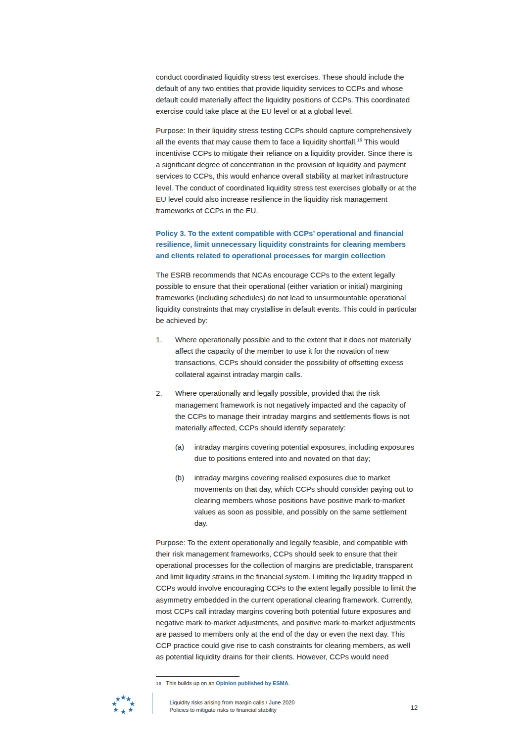conduct coordinated liquidity stress test exercises. These should include the default of any two entities that provide liquidity services to CCPs and whose default could materially affect the liquidity positions of CCPs. This coordinated exercise could take place at the EU level or at a global level.
Purpose: In their liquidity stress testing CCPs should capture comprehensively all the events that may cause them to face a liquidity shortfall.16 This would incentivise CCPs to mitigate their reliance on a liquidity provider. Since there is a significant degree of concentration in the provision of liquidity and payment services to CCPs, this would enhance overall stability at market infrastructure level. The conduct of coordinated liquidity stress test exercises globally or at the EU level could also increase resilience in the liquidity risk management frameworks of CCPs in the EU.
Policy 3. To the extent compatible with CCPs’ operational and financial resilience, limit unnecessary liquidity constraints for clearing members and clients related to operational processes for margin collection
The ESRB recommends that NCAs encourage CCPs to the extent legally possible to ensure that their operational (either variation or initial) margining frameworks (including schedules) do not lead to unsurmountable operational liquidity constraints that may crystallise in default events. This could in particular be achieved by:
Where operationally possible and to the extent that it does not materially affect the capacity of the member to use it for the novation of new transactions, CCPs should consider the possibility of offsetting excess collateral against intraday margin calls.
Where operationally and legally possible, provided that the risk management framework is not negatively impacted and the capacity of the CCPs to manage their intraday margins and settlements flows is not materially affected, CCPs should identify separately:
intraday margins covering potential exposures, including exposures due to positions entered into and novated on that day;
intraday margins covering realised exposures due to market movements on that day, which CCPs should consider paying out to clearing members whose positions have positive mark-to-market values as soon as possible, and possibly on the same settlement day.
Purpose: To the extent operationally and legally feasible, and compatible with their risk management frameworks, CCPs should seek to ensure that their operational processes for the collection of margins are predictable, transparent and limit liquidity strains in the financial system. Limiting the liquidity trapped in CCPs would involve encouraging CCPs to the extent legally possible to limit the asymmetry embedded in the current operational clearing framework. Currently, most CCPs call intraday margins covering both potential future exposures and negative mark-to-market adjustments, and positive mark-to-market adjustments are passed to members only at the end of the day or even the next day. This CCP practice could give rise to cash constraints for clearing members, as well as potential liquidity drains for their clients. However, CCPs would need
16
This builds up on an Opinion published by ESMA.
Liquidity risks arising from margin calls / June 2020
Policies to mitigate risks to financial stability
12